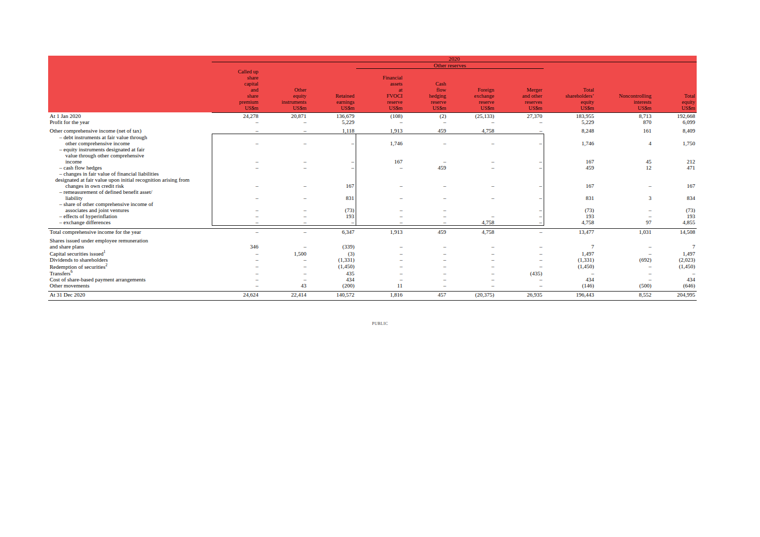| | 2020 |
| | Other reserves | |
| Called up share capital and share premium US$m | Other equity instruments US$m | Retained earnings US$m | Financial assets at FVOCI reserve US$m | Cash flow hedging reserve US$m | Foreign exchange reserve US$m | Merger and other reserves US$m | Total shareholders’ equity US$m | Noncontrolling interests US$m | Total equity US$m |
| At 1 Jan 2020 | 24,278 | 20,871 | 136,679 | (108) | (2) | (25,133) | 27,370 | 183,955 | 8,713 | 192,668 |
| Profit for the year | – | – | 5,229 | – | – | – | – | 5,229 | 870 | 6,099 |
| Other comprehensive income (net of tax) | – | – | 1,118 | 1,913 | 459 | 4,758 | – | 8,248 | 161 | 8,409 |
| – debt instruments at fair value through | | | | | | | | | | |
| other comprehensive income | – | – | – | 1,746 | – | – | – | 1,746 | 4 | 1,750 |
| – equity instruments designated at fair | | | | | | | | | | |
| value through other comprehensive | | | | | | | | | | |
| income | – | – | – | 167 | – | – | – | 167 | 45 | 212 |
| – cash flow hedges | – | – | – | – | 459 | – | – | 459 | 12 | 471 |
| – changes in fair value of financial liabilities | | | | | | | | | | |
| designated at fair value upon initial recognition arising from | | | | | | | | | | |
| changes in own credit risk | – | – | 167 | – | – | – | – | 167 | – | 167 |
| – remeasurement of defined benefit asset/ | | | | | | | | | | |
| liability | – | – | 831 | – | – | – | – | 831 | 3 | 834 |
| – share of other comprehensive income of | | | | | | | | | | |
| associates and joint ventures | – | – | (73) | – | – | | – | (73) | – | (73) |
| – effects of hyperinflation | – | – | 193 | – | – | – | – | 193 | – | 193 |
| – exchange differences | – | – | – | – | – | 4,758 | – | 4,758 | 97 | 4,855 |
| Total comprehensive income for the year | – | – | 6,347 | 1,913 | 459 | 4,758 | – | 13,477 | 1,031 | 14,508 |
| Shares issued under employee remuneration | |
| and share plans | 346 | – | (339) | – | – | – | – | 7 | – | 7 |
| Capital securities issued 1 | – | 1,500 | (3) | – | – | – | – | 1,497 | – | 1,497 |
| Dividends to shareholders | – | – | (1,331) | – | – | – | – | (1,331) | (692) | (2,023) |
| Redemption of securities 2 | – | – | (1,450) | – | – | – | – | (1,450) | – | (1,450) |
| Transfers 6 | – | – | 435 | – | – | – | (435) | – | – | – |
| Cost of share-based payment arrangements | – | – | 434 | – | – | – | – | 434 | – | 434 |
| Other movements | – | 43 | (200) | 11 | – | – | – | (146) | (500) | (646) |
| At 31 Dec 2020 | 24,624 | 22,414 | 140,572 | 1,816 | 457 | (20,375) | 26,935 | 196,443 | 8,552 | 204,995 |
PUBLIC